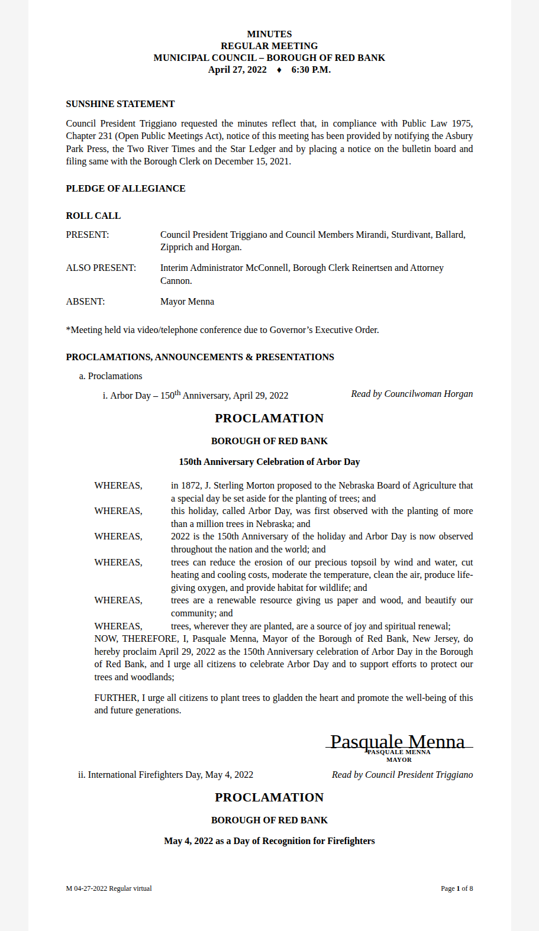MINUTES
REGULAR MEETING
MUNICIPAL COUNCIL – BOROUGH OF RED BANK
April 27, 2022 ♦ 6:30 P.M.
SUNSHINE STATEMENT
Council President Triggiano requested the minutes reflect that, in compliance with Public Law 1975, Chapter 231 (Open Public Meetings Act), notice of this meeting has been provided by notifying the Asbury Park Press, the Two River Times and the Star Ledger and by placing a notice on the bulletin board and filing same with the Borough Clerk on December 15, 2021.
PLEDGE OF ALLEGIANCE
ROLL CALL
| PRESENT: | Council President Triggiano and Council Members Mirandi, Sturdivant, Ballard, Zipprich and Horgan. |
| ALSO PRESENT: | Interim Administrator McConnell, Borough Clerk Reinertsen and Attorney Cannon. |
| ABSENT: | Mayor Menna |
*Meeting held via video/telephone conference due to Governor’s Executive Order.
PROCLAMATIONS, ANNOUNCEMENTS & PRESENTATIONS
Proclamations
Arbor Day – 150th Anniversary, April 29, 2022 Read by Councilwoman Horgan
PROCLAMATION
BOROUGH OF RED BANK
150th Anniversary Celebration of Arbor Day
Whereas,
in 1872, J. Sterling Morton proposed to the Nebraska Board of Agriculture that a special day be set aside for the planting of trees; and
Whereas,
this holiday, called Arbor Day, was first observed with the planting of more than a million trees in Nebraska; and
Whereas,
2022 is the 150th Anniversary of the holiday and Arbor Day is now observed throughout the nation and the world; and
Whereas,
trees can reduce the erosion of our precious topsoil by wind and water, cut heating and cooling costs, moderate the temperature, clean the air, produce life-giving oxygen, and provide habitat for wildlife; and
Whereas,
trees are a renewable resource giving us paper and wood, and beautify our community; and
Whereas,
trees, wherever they are planted, are a source of joy and spiritual renewal;
NOW, THEREFORE, I, Pasquale Menna, Mayor of the Borough of Red Bank, New Jersey, do hereby proclaim April 29, 2022 as the 150th Anniversary celebration of Arbor Day in the Borough of Red Bank, and I urge all citizens to celebrate Arbor Day and to support efforts to protect our trees and woodlands;
FURTHER, I urge all citizens to plant trees to gladden the heart and promote the well-being of this and future generations.
Pasquale Menna
PASQUALE MENNA
MAYOR
International Firefighters Day, May 4, 2022 Read by Council President Triggiano
PROCLAMATION
BOROUGH OF RED BANK
May 4, 2022 as a Day of Recognition for Firefighters
M 04-27-2022 Regular virtual
Page 1 of 8